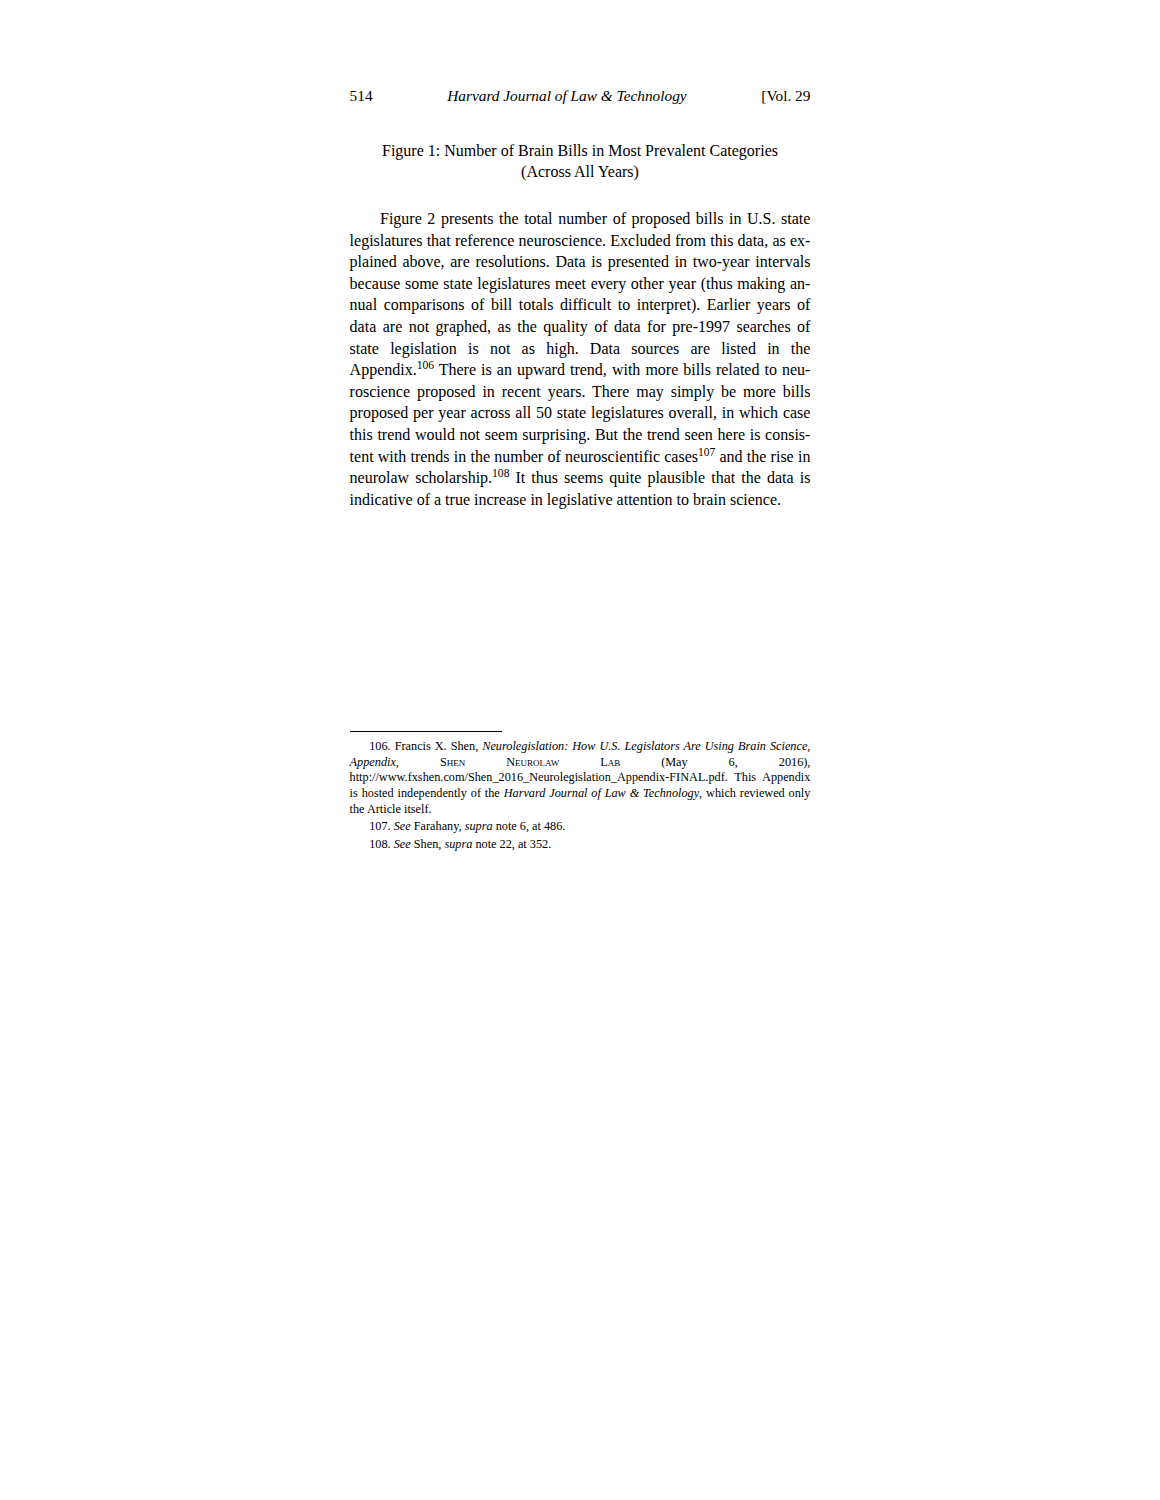514 Harvard Journal of Law & Technology [Vol. 29
Figure 1: Number of Brain Bills in Most Prevalent Categories
(Across All Years)
Figure 2 presents the total number of proposed bills in U.S. state legislatures that reference neuroscience. Excluded from this data, as explained above, are resolutions. Data is presented in two-year intervals because some state legislatures meet every other year (thus making annual comparisons of bill totals difficult to interpret). Earlier years of data are not graphed, as the quality of data for pre-1997 searches of state legislation is not as high. Data sources are listed in the Appendix.106 There is an upward trend, with more bills related to neuroscience proposed in recent years. There may simply be more bills proposed per year across all 50 state legislatures overall, in which case this trend would not seem surprising. But the trend seen here is consistent with trends in the number of neuroscientific cases107 and the rise in neurolaw scholarship.108 It thus seems quite plausible that the data is indicative of a true increase in legislative attention to brain science.
106. Francis X. Shen, Neurolegislation: How U.S. Legislators Are Using Brain Science, Appendix, Shen Neurolaw Lab (May 6, 2016), http://www.fxshen.com/Shen_2016_Neurolegislation_Appendix-FINAL.pdf. This Appendix is hosted independently of the Harvard Journal of Law & Technology, which reviewed only the Article itself.
107. See Farahany, supra note 6, at 486.
108. See Shen, supra note 22, at 352.